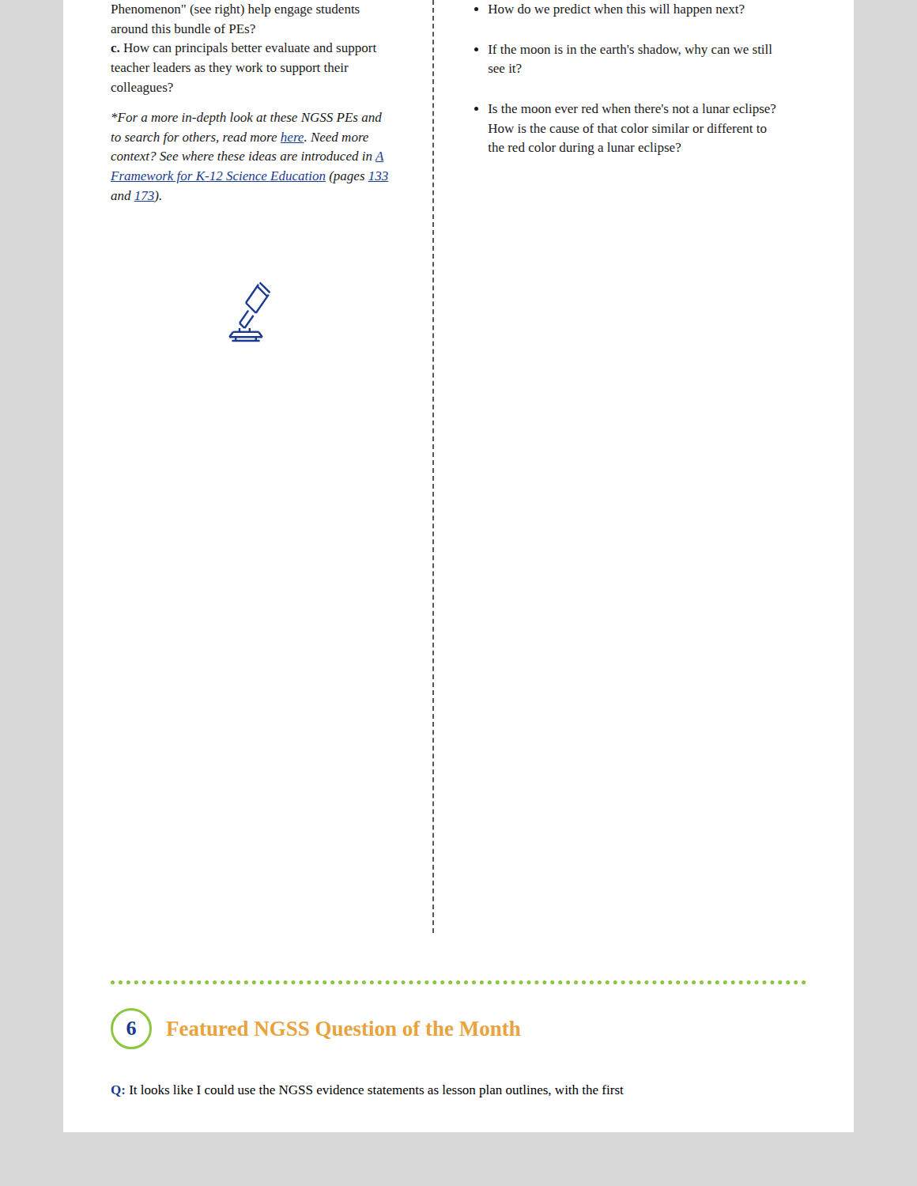Phenomenon" (see right) help engage students around this bundle of PEs?
c. How can principals better evaluate and support teacher leaders as they work to support their colleagues?
*For a more in-depth look at these NGSS PEs and to search for others, read more here. Need more context? See where these ideas are introduced in A Framework for K-12 Science Education (pages 133 and 173).
How do we predict when this will happen next?
If the moon is in the earth's shadow, why can we still see it?
Is the moon ever red when there's not a lunar eclipse? How is the cause of that color similar or different to the red color during a lunar eclipse?
6
Featured NGSS Question of the Month
Q: It looks like I could use the NGSS evidence statements as lesson plan outlines, with the first